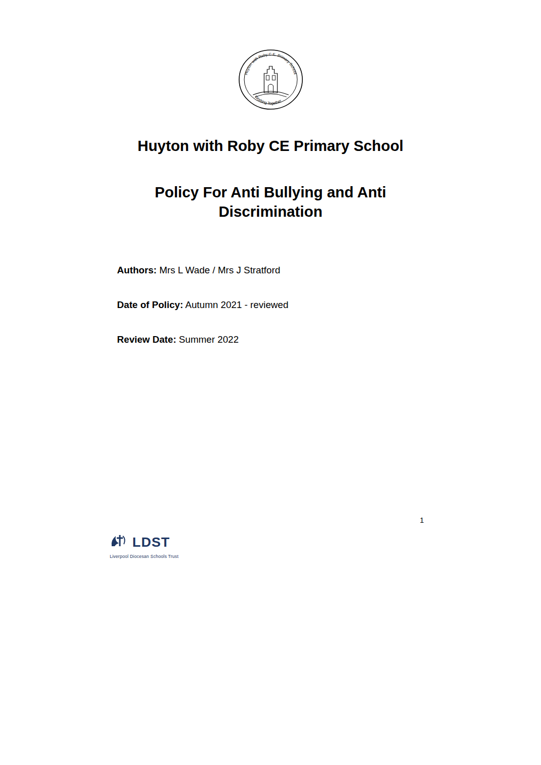Huyton with Roby C.E. Primary School Working Together
Huyton with Roby CE Primary School
Policy For Anti Bullying and Anti Discrimination
Authors: Mrs L Wade / Mrs J Stratford
Date of Policy: Autumn 2021 - reviewed
Review Date: Summer 2022
1
LDST
Liverpool Diocesan Schools Trust